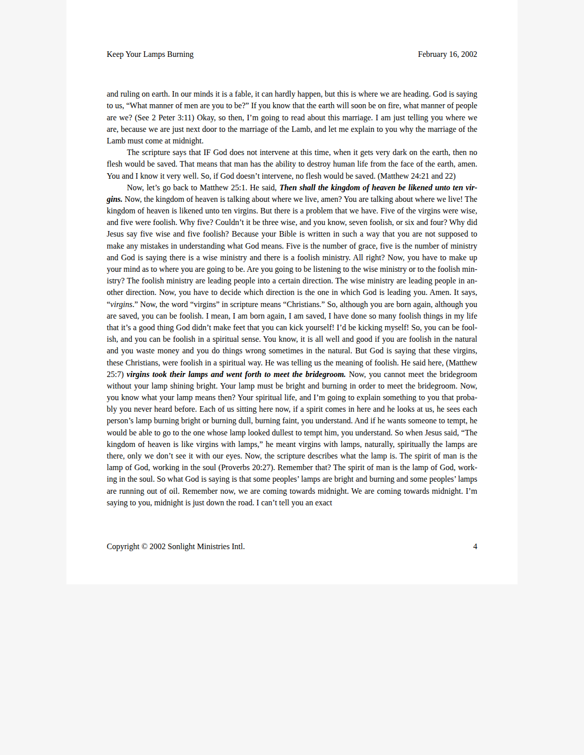Keep Your Lamps Burning February 16, 2002
and ruling on earth. In our minds it is a fable, it can hardly happen, but this is where we are heading. God is saying to us, “What manner of men are you to be?” If you know that the earth will soon be on fire, what manner of people are we? (See 2 Peter 3:11) Okay, so then, I’m going to read about this marriage. I am just telling you where we are, because we are just next door to the marriage of the Lamb, and let me explain to you why the marriage of the Lamb must come at midnight.
The scripture says that IF God does not intervene at this time, when it gets very dark on the earth, then no flesh would be saved. That means that man has the ability to destroy human life from the face of the earth, amen. You and I know it very well. So, if God doesn’t intervene, no flesh would be saved. (Matthew 24:21 and 22)
Now, let’s go back to Matthew 25:1. He said, Then shall the kingdom of heaven be likened unto ten virgins. Now, the kingdom of heaven is talking about where we live, amen? You are talking about where we live! The kingdom of heaven is likened unto ten virgins. But there is a problem that we have. Five of the virgins were wise, and five were foolish. Why five? Couldn’t it be three wise, and you know, seven foolish, or six and four? Why did Jesus say five wise and five foolish? Because your Bible is written in such a way that you are not supposed to make any mistakes in understanding what God means. Five is the number of grace, five is the number of ministry and God is saying there is a wise ministry and there is a foolish ministry. All right? Now, you have to make up your mind as to where you are going to be. Are you going to be listening to the wise ministry or to the foolish ministry? The foolish ministry are leading people into a certain direction. The wise ministry are leading people in another direction. Now, you have to decide which direction is the one in which God is leading you. Amen. It says, “virgins.” Now, the word “virgins” in scripture means “Christians.” So, although you are born again, although you are saved, you can be foolish. I mean, I am born again, I am saved, I have done so many foolish things in my life that it’s a good thing God didn’t make feet that you can kick yourself! I’d be kicking myself! So, you can be foolish, and you can be foolish in a spiritual sense. You know, it is all well and good if you are foolish in the natural and you waste money and you do things wrong sometimes in the natural. But God is saying that these virgins, these Christians, were foolish in a spiritual way. He was telling us the meaning of foolish. He said here, (Matthew 25:7) virgins took their lamps and went forth to meet the bridegroom. Now, you cannot meet the bridegroom without your lamp shining bright. Your lamp must be bright and burning in order to meet the bridegroom. Now, you know what your lamp means then? Your spiritual life, and I’m going to explain something to you that probably you never heard before. Each of us sitting here now, if a spirit comes in here and he looks at us, he sees each person’s lamp burning bright or burning dull, burning faint, you understand. And if he wants someone to tempt, he would be able to go to the one whose lamp looked dullest to tempt him, you understand. So when Jesus said, “The kingdom of heaven is like virgins with lamps,” he meant virgins with lamps, naturally, spiritually the lamps are there, only we don’t see it with our eyes. Now, the scripture describes what the lamp is. The spirit of man is the lamp of God, working in the soul (Proverbs 20:27). Remember that? The spirit of man is the lamp of God, working in the soul. So what God is saying is that some peoples’ lamps are bright and burning and some peoples’ lamps are running out of oil. Remember now, we are coming towards midnight. We are coming towards midnight. I’m saying to you, midnight is just down the road. I can’t tell you an exact
Copyright © 2002 Sonlight Ministries Intl. 4